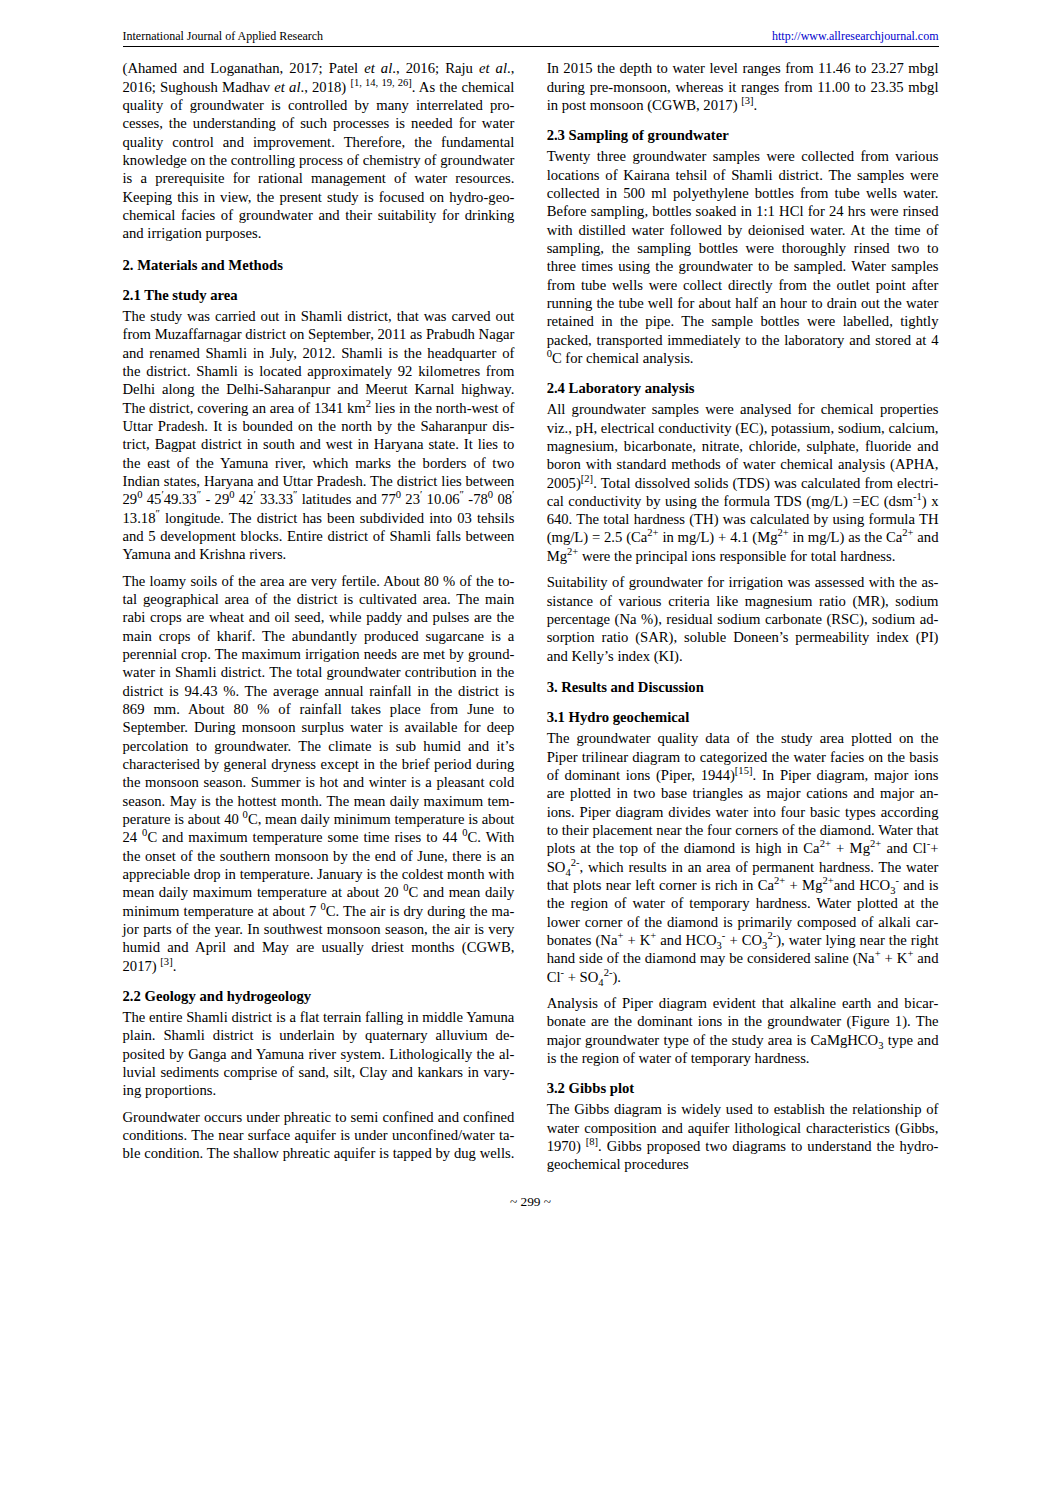International Journal of Applied Research http://www.allresearchjournal.com
(Ahamed and Loganathan, 2017; Patel et al., 2016; Raju et al., 2016; Sughoush Madhav et al., 2018) [1, 14, 19, 26]. As the chemical quality of groundwater is controlled by many interrelated processes, the understanding of such processes is needed for water quality control and improvement. Therefore, the fundamental knowledge on the controlling process of chemistry of groundwater is a prerequisite for rational management of water resources. Keeping this in view, the present study is focused on hydro-geochemical facies of groundwater and their suitability for drinking and irrigation purposes.
2. Materials and Methods
2.1 The study area
The study was carried out in Shamli district, that was carved out from Muzaffarnagar district on September, 2011 as Prabudh Nagar and renamed Shamli in July, 2012. Shamli is the headquarter of the district. Shamli is located approximately 92 kilometres from Delhi along the Delhi-Saharanpur and Meerut Karnal highway. The district, covering an area of 1341 km2 lies in the north-west of Uttar Pradesh. It is bounded on the north by the Saharanpur district, Bagpat district in south and west in Haryana state. It lies to the east of the Yamuna river, which marks the borders of two Indian states, Haryana and Uttar Pradesh. The district lies between 290 45′49.33″ - 290 42′ 33.33″ latitudes and 770 23′ 10.06″ -780 08′ 13.18″ longitude. The district has been subdivided into 03 tehsils and 5 development blocks. Entire district of Shamli falls between Yamuna and Krishna rivers.
The loamy soils of the area are very fertile. About 80 % of the total geographical area of the district is cultivated area. The main rabi crops are wheat and oil seed, while paddy and pulses are the main crops of kharif. The abundantly produced sugarcane is a perennial crop. The maximum irrigation needs are met by groundwater in Shamli district. The total groundwater contribution in the district is 94.43 %. The average annual rainfall in the district is 869 mm. About 80 % of rainfall takes place from June to September. During monsoon surplus water is available for deep percolation to groundwater. The climate is sub humid and it’s characterised by general dryness except in the brief period during the monsoon season. Summer is hot and winter is a pleasant cold season. May is the hottest month. The mean daily maximum temperature is about 40 0C, mean daily minimum temperature is about 24 0C and maximum temperature some time rises to 44 0C. With the onset of the southern monsoon by the end of June, there is an appreciable drop in temperature. January is the coldest month with mean daily maximum temperature at about 20 0C and mean daily minimum temperature at about 7 0C. The air is dry during the major parts of the year. In southwest monsoon season, the air is very humid and April and May are usually driest months (CGWB, 2017) [3].
2.2 Geology and hydrogeology
The entire Shamli district is a flat terrain falling in middle Yamuna plain. Shamli district is underlain by quaternary alluvium deposited by Ganga and Yamuna river system. Lithologically the alluvial sediments comprise of sand, silt, Clay and kankars in varying proportions.
Groundwater occurs under phreatic to semi confined and confined conditions. The near surface aquifer is under unconfined/water table condition. The shallow phreatic aquifer is tapped by dug wells. In 2015 the depth to water level ranges from 11.46 to 23.27 mbgl during pre-monsoon, whereas it ranges from 11.00 to 23.35 mbgl in post monsoon (CGWB, 2017) [3].
2.3 Sampling of groundwater
Twenty three groundwater samples were collected from various locations of Kairana tehsil of Shamli district. The samples were collected in 500 ml polyethylene bottles from tube wells water. Before sampling, bottles soaked in 1:1 HCl for 24 hrs were rinsed with distilled water followed by deionised water. At the time of sampling, the sampling bottles were thoroughly rinsed two to three times using the groundwater to be sampled. Water samples from tube wells were collect directly from the outlet point after running the tube well for about half an hour to drain out the water retained in the pipe. The sample bottles were labelled, tightly packed, transported immediately to the laboratory and stored at 4 0C for chemical analysis.
2.4 Laboratory analysis
All groundwater samples were analysed for chemical properties viz., pH, electrical conductivity (EC), potassium, sodium, calcium, magnesium, bicarbonate, nitrate, chloride, sulphate, fluoride and boron with standard methods of water chemical analysis (APHA, 2005)[2]. Total dissolved solids (TDS) was calculated from electrical conductivity by using the formula TDS (mg/L) =EC (dsm-1) x 640. The total hardness (TH) was calculated by using formula TH (mg/L) = 2.5 (Ca2+ in mg/L) + 4.1 (Mg2+ in mg/L) as the Ca2+ and Mg2+ were the principal ions responsible for total hardness.
Suitability of groundwater for irrigation was assessed with the assistance of various criteria like magnesium ratio (MR), sodium percentage (Na %), residual sodium carbonate (RSC), sodium adsorption ratio (SAR), soluble Doneen’s permeability index (PI) and Kelly’s index (KI).
3. Results and Discussion
3.1 Hydro geochemical
The groundwater quality data of the study area plotted on the Piper trilinear diagram to categorized the water facies on the basis of dominant ions (Piper, 1944)[15]. In Piper diagram, major ions are plotted in two base triangles as major cations and major anions. Piper diagram divides water into four basic types according to their placement near the four corners of the diamond. Water that plots at the top of the diamond is high in Ca2+ + Mg2+ and Cl-+ SO42-, which results in an area of permanent hardness. The water that plots near left corner is rich in Ca2+ + Mg2+and HCO3- and is the region of water of temporary hardness. Water plotted at the lower corner of the diamond is primarily composed of alkali carbonates (Na+ + K+ and HCO3- + CO32-), water lying near the right hand side of the diamond may be considered saline (Na+ + K+ and Cl- + SO42-).
Analysis of Piper diagram evident that alkaline earth and bicarbonate are the dominant ions in the groundwater (Figure 1). The major groundwater type of the study area is CaMgHCO3 type and is the region of water of temporary hardness.
3.2 Gibbs plot
The Gibbs diagram is widely used to establish the relationship of water composition and aquifer lithological characteristics (Gibbs, 1970) [8]. Gibbs proposed two diagrams to understand the hydro-geochemical procedures
~ 299 ~